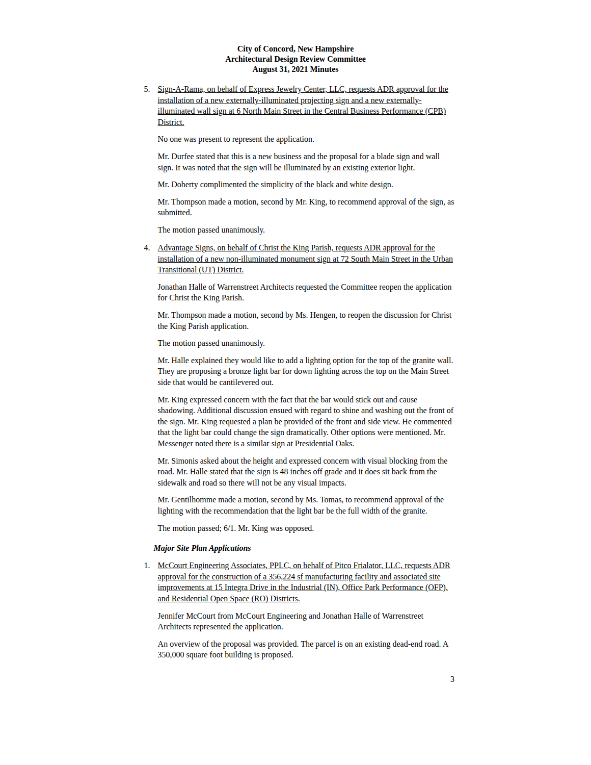City of Concord, New Hampshire
Architectural Design Review Committee
August 31, 2021 Minutes
5.
Sign-A-Rama, on behalf of Express Jewelry Center, LLC, requests ADR approval for the installation of a new externally-illuminated projecting sign and a new externally-illuminated wall sign at 6 North Main Street in the Central Business Performance (CPB) District.
No one was present to represent the application.
Mr. Durfee stated that this is a new business and the proposal for a blade sign and wall sign. It was noted that the sign will be illuminated by an existing exterior light.
Mr. Doherty complimented the simplicity of the black and white design.
Mr. Thompson made a motion, second by Mr. King, to recommend approval of the sign, as submitted.
The motion passed unanimously.
4.
Advantage Signs, on behalf of Christ the King Parish, requests ADR approval for the installation of a new non-illuminated monument sign at 72 South Main Street in the Urban Transitional (UT) District.
Jonathan Halle of Warrenstreet Architects requested the Committee reopen the application for Christ the King Parish.
Mr. Thompson made a motion, second by Ms. Hengen, to reopen the discussion for Christ the King Parish application.
The motion passed unanimously.
Mr. Halle explained they would like to add a lighting option for the top of the granite wall. They are proposing a bronze light bar for down lighting across the top on the Main Street side that would be cantilevered out.
Mr. King expressed concern with the fact that the bar would stick out and cause shadowing. Additional discussion ensued with regard to shine and washing out the front of the sign. Mr. King requested a plan be provided of the front and side view. He commented that the light bar could change the sign dramatically. Other options were mentioned. Mr. Messenger noted there is a similar sign at Presidential Oaks.
Mr. Simonis asked about the height and expressed concern with visual blocking from the road. Mr. Halle stated that the sign is 48 inches off grade and it does sit back from the sidewalk and road so there will not be any visual impacts.
Mr. Gentilhomme made a motion, second by Ms. Tomas, to recommend approval of the lighting with the recommendation that the light bar be the full width of the granite.
The motion passed; 6/1. Mr. King was opposed.
Major Site Plan Applications
1.
McCourt Engineering Associates, PPLC, on behalf of Pitco Frialator, LLC, requests ADR approval for the construction of a 356,224 sf manufacturing facility and associated site improvements at 15 Integra Drive in the Industrial (IN), Office Park Performance (OFP), and Residential Open Space (RO) Districts.
Jennifer McCourt from McCourt Engineering and Jonathan Halle of Warrenstreet Architects represented the application.
An overview of the proposal was provided. The parcel is on an existing dead-end road. A 350,000 square foot building is proposed.
3